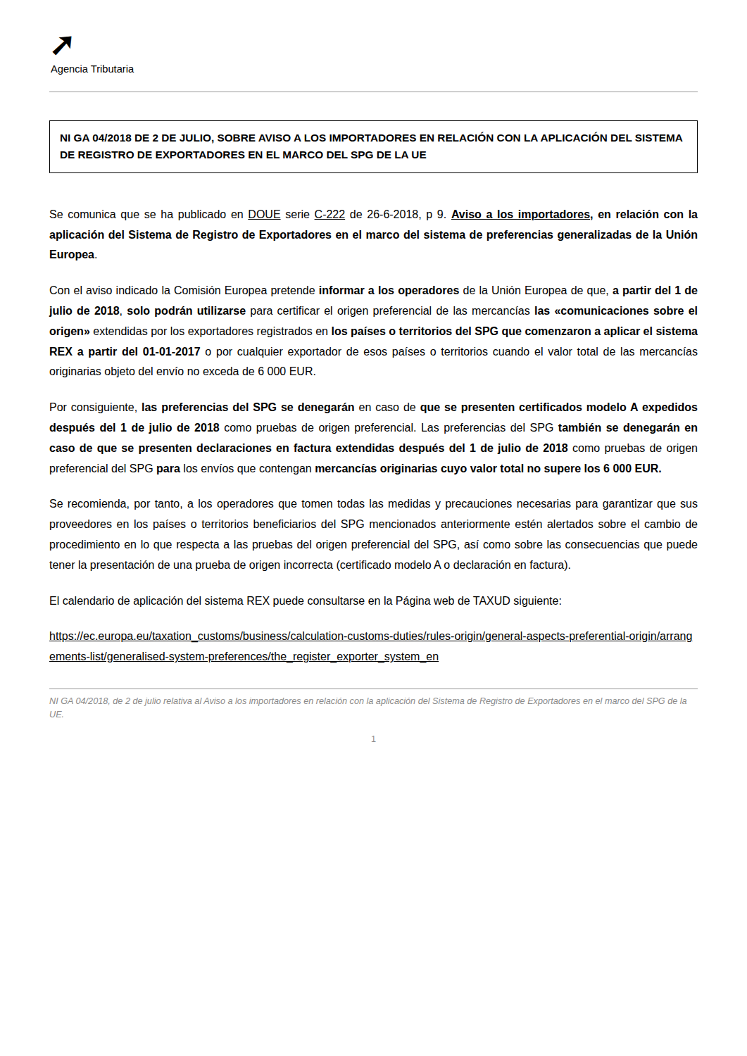➚
Agencia Tributaria
NI GA 04/2018 DE 2 DE JULIO, SOBRE AVISO A LOS IMPORTADORES EN RELACIÓN CON LA APLICACIÓN DEL SISTEMA DE REGISTRO DE EXPORTADORES EN EL MARCO DEL SPG DE LA UE
Se comunica que se ha publicado en DOUE serie C-222 de 26-6-2018, p 9. Aviso a los importadores, en relación con la aplicación del Sistema de Registro de Exportadores en el marco del sistema de preferencias generalizadas de la Unión Europea.
Con el aviso indicado la Comisión Europea pretende informar a los operadores de la Unión Europea de que, a partir del 1 de julio de 2018, solo podrán utilizarse para certificar el origen preferencial de las mercancías las «comunicaciones sobre el origen» extendidas por los exportadores registrados en los países o territorios del SPG que comenzaron a aplicar el sistema REX a partir del 01-01-2017 o por cualquier exportador de esos países o territorios cuando el valor total de las mercancías originarias objeto del envío no exceda de 6 000 EUR.
Por consiguiente, las preferencias del SPG se denegarán en caso de que se presenten certificados modelo A expedidos después del 1 de julio de 2018 como pruebas de origen preferencial. Las preferencias del SPG también se denegarán en caso de que se presenten declaraciones en factura extendidas después del 1 de julio de 2018 como pruebas de origen preferencial del SPG para los envíos que contengan mercancías originarias cuyo valor total no supere los 6 000 EUR.
Se recomienda, por tanto, a los operadores que tomen todas las medidas y precauciones necesarias para garantizar que sus proveedores en los países o territorios beneficiarios del SPG mencionados anteriormente estén alertados sobre el cambio de procedimiento en lo que respecta a las pruebas del origen preferencial del SPG, así como sobre las consecuencias que puede tener la presentación de una prueba de origen incorrecta (certificado modelo A o declaración en factura).
El calendario de aplicación del sistema REX puede consultarse en la Página web de TAXUD siguiente:
https://ec.europa.eu/taxation_customs/business/calculation-customs-duties/rules-origin/general-aspects-preferential-origin/arrangements-list/generalised-system-preferences/the_register_exporter_system_en
NI GA 04/2018, de 2 de julio relativa al Aviso a los importadores en relación con la aplicación del Sistema de Registro de Exportadores en el marco del SPG de la UE.
1